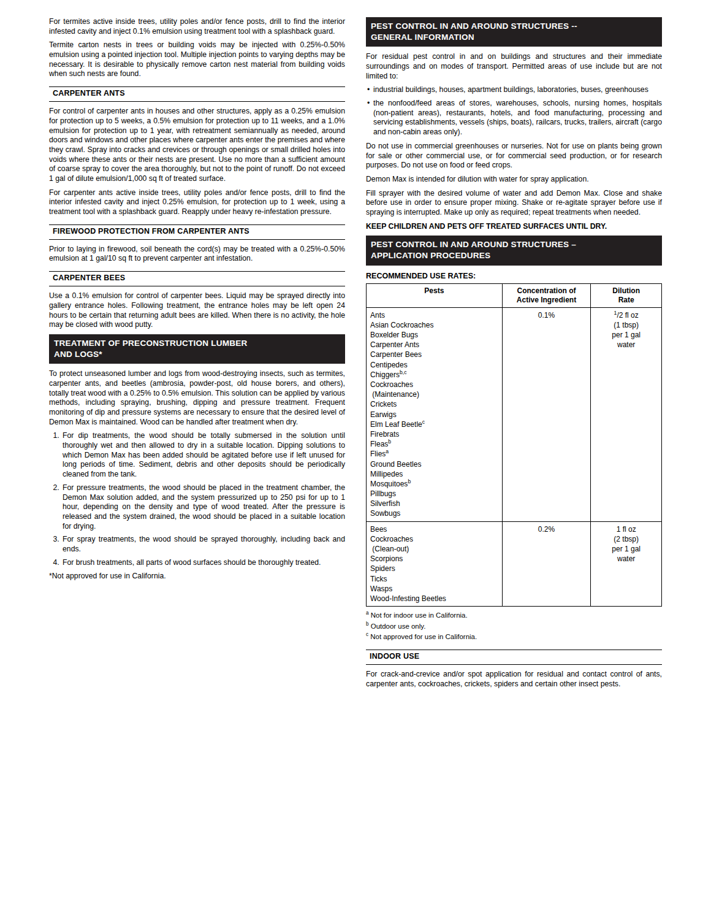For termites active inside trees, utility poles and/or fence posts, drill to find the interior infested cavity and inject 0.1% emulsion using treatment tool with a splashback guard.
Termite carton nests in trees or building voids may be injected with 0.25%-0.50% emulsion using a pointed injection tool. Multiple injection points to varying depths may be necessary. It is desirable to physically remove carton nest material from building voids when such nests are found.
CARPENTER ANTS
For control of carpenter ants in houses and other structures, apply as a 0.25% emulsion for protection up to 5 weeks, a 0.5% emulsion for protection up to 11 weeks, and a 1.0% emulsion for protection up to 1 year, with retreatment semiannually as needed, around doors and windows and other places where carpenter ants enter the premises and where they crawl. Spray into cracks and crevices or through openings or small drilled holes into voids where these ants or their nests are present. Use no more than a sufficient amount of coarse spray to cover the area thoroughly, but not to the point of runoff. Do not exceed 1 gal of dilute emulsion/1,000 sq ft of treated surface.
For carpenter ants active inside trees, utility poles and/or fence posts, drill to find the interior infested cavity and inject 0.25% emulsion, for protection up to 1 week, using a treatment tool with a splashback guard. Reapply under heavy re-infestation pressure.
FIREWOOD PROTECTION FROM CARPENTER ANTS
Prior to laying in firewood, soil beneath the cord(s) may be treated with a 0.25%-0.50% emulsion at 1 gal/10 sq ft to prevent carpenter ant infestation.
CARPENTER BEES
Use a 0.1% emulsion for control of carpenter bees. Liquid may be sprayed directly into gallery entrance holes. Following treatment, the entrance holes may be left open 24 hours to be certain that returning adult bees are killed. When there is no activity, the hole may be closed with wood putty.
TREATMENT OF PRECONSTRUCTION LUMBER
AND LOGS*
To protect unseasoned lumber and logs from wood-destroying insects, such as termites, carpenter ants, and beetles (ambrosia, powder-post, old house borers, and others), totally treat wood with a 0.25% to 0.5% emulsion. This solution can be applied by various methods, including spraying, brushing, dipping and pressure treatment. Frequent monitoring of dip and pressure systems are necessary to ensure that the desired level of Demon Max is maintained. Wood can be handled after treatment when dry.
For dip treatments, the wood should be totally submersed in the solution until thoroughly wet and then allowed to dry in a suitable location. Dipping solutions to which Demon Max has been added should be agitated before use if left unused for long periods of time. Sediment, debris and other deposits should be periodically cleaned from the tank.
For pressure treatments, the wood should be placed in the treatment chamber, the Demon Max solution added, and the system pressurized up to 250 psi for up to 1 hour, depending on the density and type of wood treated. After the pressure is released and the system drained, the wood should be placed in a suitable location for drying.
For spray treatments, the wood should be sprayed thoroughly, including back and ends.
For brush treatments, all parts of wood surfaces should be thoroughly treated.
*Not approved for use in California.
PEST CONTROL IN AND AROUND STRUCTURES --
GENERAL INFORMATION
For residual pest control in and on buildings and structures and their immediate surroundings and on modes of transport. Permitted areas of use include but are not limited to:
industrial buildings, houses, apartment buildings, laboratories, buses, greenhouses
the nonfood/feed areas of stores, warehouses, schools, nursing homes, hospitals (non-patient areas), restaurants, hotels, and food manufacturing, processing and servicing establishments, vessels (ships, boats), railcars, trucks, trailers, aircraft (cargo and non-cabin areas only).
Do not use in commercial greenhouses or nurseries. Not for use on plants being grown for sale or other commercial use, or for commercial seed production, or for research purposes. Do not use on food or feed crops.
Demon Max is intended for dilution with water for spray application.
Fill sprayer with the desired volume of water and add Demon Max. Close and shake before use in order to ensure proper mixing. Shake or re-agitate sprayer before use if spraying is interrupted. Make up only as required; repeat treatments when needed.
KEEP CHILDREN AND PETS OFF TREATED SURFACES UNTIL DRY.
PEST CONTROL IN AND AROUND STRUCTURES –
APPLICATION PROCEDURES
RECOMMENDED USE RATES:
| Pests | Concentration of Active Ingredient | Dilution Rate |
| --- | --- | --- |
| Ants Asian Cockroaches Boxelder Bugs Carpenter Ants Carpenter Bees Centipedes Chiggers b,c Cockroaches (Maintenance) Crickets Earwigs Elm Leaf Beetle c Firebrats Fleas b Flies a Ground Beetles Millipedes Mosquitoes b Pillbugs Silverfish Sowbugs | 0.1% | 1 /2 fl oz (1 tbsp) per 1 gal water |
| Bees Cockroaches (Clean-out) Scorpions Spiders Ticks Wasps Wood-Infesting Beetles | 0.2% | 1 fl oz (2 tbsp) per 1 gal water |
a Not for indoor use in California.
b Outdoor use only.
c Not approved for use in California.
INDOOR USE
For crack-and-crevice and/or spot application for residual and contact control of ants, carpenter ants, cockroaches, crickets, spiders and certain other insect pests.